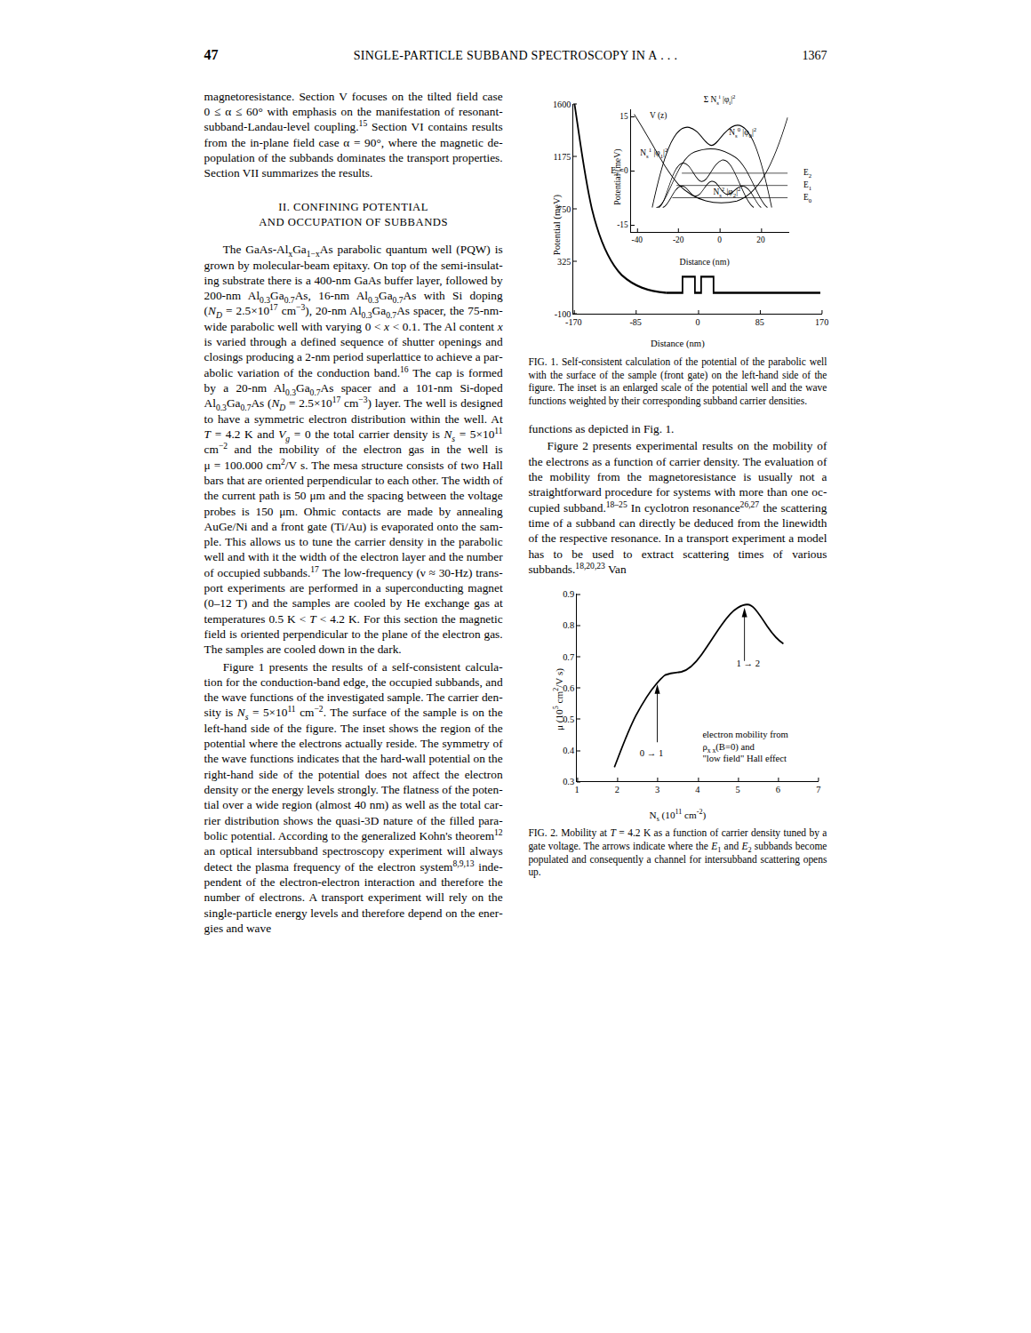47
SINGLE-PARTICLE SUBBAND SPECTROSCOPY IN A . . .
1367
magnetoresistance. Section V focuses on the tilted field case 0 ≤ α ≤ 60° with emphasis on the manifestation of resonant-subband-Landau-level coupling.15 Section VI contains results from the in-plane field case α = 90°, where the magnetic depopulation of the subbands dominates the transport properties. Section VII summarizes the results.
II. CONFINING POTENTIAL
AND OCCUPATION OF SUBBANDS
The GaAs-AlxGa1−xAs parabolic quantum well (PQW) is grown by molecular-beam epitaxy. On top of the semi-insulating substrate there is a 400-nm GaAs buffer layer, followed by 200-nm Al0.3Ga0.7As, 16-nm Al0.3Ga0.7As with Si doping (ND = 2.5×1017 cm−3), 20-nm Al0.3Ga0.7As spacer, the 75-nm-wide parabolic well with varying 0 < x < 0.1. The Al content x is varied through a defined sequence of shutter openings and closings producing a 2-nm period superlattice to achieve a parabolic variation of the conduction band.16 The cap is formed by a 20-nm Al0.3Ga0.7As spacer and a 101-nm Si-doped Al0.3Ga0.7As (ND = 2.5×1017 cm−3) layer. The well is designed to have a symmetric electron distribution within the well. At T = 4.2 K and Vg = 0 the total carrier density is Ns = 5×1011 cm−2 and the mobility of the electron gas in the well is μ = 100.000 cm2/V s. The mesa structure consists of two Hall bars that are oriented perpendicular to each other. The width of the current path is 50 μm and the spacing between the voltage probes is 150 μm. Ohmic contacts are made by annealing AuGe/Ni and a front gate (Ti/Au) is evaporated onto the sample. This allows us to tune the carrier density in the parabolic well and with it the width of the electron layer and the number of occupied subbands.17 The low-frequency (ν ≈ 30-Hz) transport experiments are performed in a superconducting magnet (0–12 T) and the samples are cooled by He exchange gas at temperatures 0.5 K < T < 4.2 K. For this section the magnetic field is oriented perpendicular to the plane of the electron gas. The samples are cooled down in the dark.
Figure 1 presents the results of a self-consistent calculation for the conduction-band edge, the occupied subbands, and the wave functions of the investigated sample. The carrier density is Ns = 5×1011 cm−2. The surface of the sample is on the left-hand side of the figure. The inset shows the region of the potential where the electrons actually reside. The symmetry of the wave functions indicates that the hard-wall potential on the right-hand side of the potential does not affect the electron density or the energy levels strongly. The flatness of the potential over a wide region (almost 40 nm) as well as the total carrier distribution shows the quasi-3D nature of the filled parabolic potential. According to the generalized Kohn's theorem12 an optical intersubband spectroscopy experiment will always detect the plasma frequency of the electron system8,9,13 independent of the electron-electron interaction and therefore the number of electrons. A transport experiment will rely on the single-particle energy levels and therefore depend on the energies and wave
Potential (meV)
1600
1175
750
325
-100
-170
-85
0
85
170
Distance (nm)
Potential (meV)
15
EF=0
-15
-40
-20
0
20
E2
E1
E0
Σ Nsi |φi|2
V (z)
Ns0 |φ0|2
Ns1 |φ1|2
Ns2 |φ2|2
Distance (nm)
FIG. 1. Self-consistent calculation of the potential of the parabolic well with the surface of the sample (front gate) on the left-hand side of the figure. The inset is an enlarged scale of the potential well and the wave functions weighted by their corresponding subband carrier densities.
functions as depicted in Fig. 1.
Figure 2 presents experimental results on the mobility of the electrons as a function of carrier density. The evaluation of the mobility from the magnetoresistance is usually not a straightforward procedure for systems with more than one occupied subband.18–25 In cyclotron resonance26,27 the scattering time of a subband can directly be deduced from the linewidth of the respective resonance. In a transport experiment a model has to be used to extract scattering times of various subbands.18,20,23 Van
μ (105 cm2/V s)
0.9
0.8
0.7
0.6
0.5
0.4
0.3
1
2
3
4
5
6
7
0 → 1
1 → 2
electron mobility from
ρx x(B=0) and
"low field" Hall effect
Ns (1011 cm-2)
FIG. 2. Mobility at T = 4.2 K as a function of carrier density tuned by a gate voltage. The arrows indicate where the E1 and E2 subbands become populated and consequently a channel for intersubband scattering opens up.